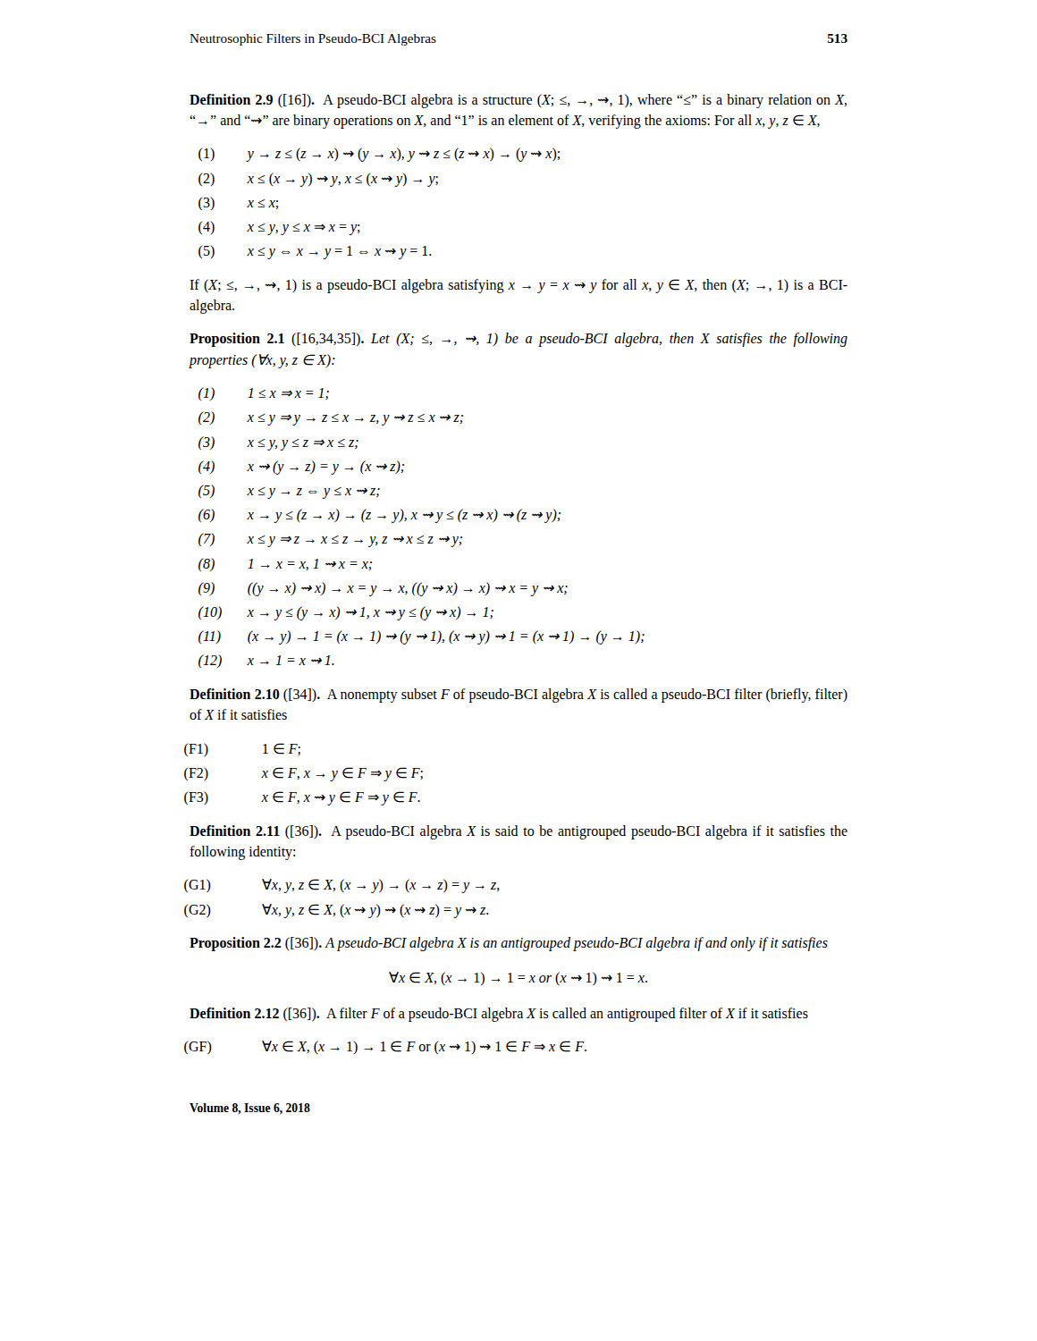Neutrosophic Filters in Pseudo-BCI Algebras 513
Definition 2.9 ([16]). A pseudo-BCI algebra is a structure (X; ≤, →, ⇝, 1), where “≤” is a binary relation on X, “→” and “⇝” are binary operations on X, and “1” is an element of X, verifying the axioms: For all x, y, z ∈ X,
(1) y → z ≤ (z → x) ⇝ (y → x), y ⇝ z ≤ (z ⇝ x) → (y ⇝ x);
(2) x ≤ (x → y) ⇝ y, x ≤ (x ⇝ y) → y;
(3) x ≤ x;
(4) x ≤ y, y ≤ x ⇒ x = y;
(5) x ≤ y ⇔ x → y = 1 ⇔ x ⇝ y = 1.
If (X; ≤, →, ⇝, 1) is a pseudo-BCI algebra satisfying x → y = x ⇝ y for all x, y ∈ X, then (X; →, 1) is a BCI-algebra.
Proposition 2.1 ([16,34,35]). Let (X; ≤, →, ⇝, 1) be a pseudo-BCI algebra, then X satisfies the following properties (∀x, y, z ∈ X):
(1) 1 ≤ x ⇒ x = 1;
(2) x ≤ y ⇒ y → z ≤ x → z, y ⇝ z ≤ x ⇝ z;
(3) x ≤ y, y ≤ z ⇒ x ≤ z;
(4) x ⇝ (y → z) = y → (x ⇝ z);
(5) x ≤ y → z ⇔ y ≤ x ⇝ z;
(6) x → y ≤ (z → x) → (z → y), x ⇝ y ≤ (z ⇝ x) ⇝ (z ⇝ y);
(7) x ≤ y ⇒ z → x ≤ z → y, z ⇝ x ≤ z ⇝ y;
(8) 1 → x = x, 1 ⇝ x = x;
(9) ((y → x) ⇝ x) → x = y → x, ((y ⇝ x) → x) ⇝ x = y ⇝ x;
(10) x → y ≤ (y → x) ⇝ 1, x ⇝ y ≤ (y ⇝ x) → 1;
(11) (x → y) → 1 = (x → 1) ⇝ (y ⇝ 1), (x ⇝ y) ⇝ 1 = (x ⇝ 1) → (y → 1);
(12) x → 1 = x ⇝ 1.
Definition 2.10 ([34]). A nonempty subset F of pseudo-BCI algebra X is called a pseudo-BCI filter (briefly, filter) of X if it satisfies
(F1) 1 ∈ F;
(F2) x ∈ F, x → y ∈ F ⇒ y ∈ F;
(F3) x ∈ F, x ⇝ y ∈ F ⇒ y ∈ F.
Definition 2.11 ([36]). A pseudo-BCI algebra X is said to be antigrouped pseudo-BCI algebra if it satisfies the following identity:
(G1) ∀x, y, z ∈ X, (x → y) → (x → z) = y → z,
(G2) ∀x, y, z ∈ X, (x ⇝ y) ⇝ (x ⇝ z) = y ⇝ z.
Proposition 2.2 ([36]). A pseudo-BCI algebra X is an antigrouped pseudo-BCI algebra if and only if it satisfies
∀x ∈ X, (x → 1) → 1 = x or (x ⇝ 1) ⇝ 1 = x.
Definition 2.12 ([36]). A filter F of a pseudo-BCI algebra X is called an antigrouped filter of X if it satisfies
(GF) ∀x ∈ X, (x → 1) → 1 ∈ F or (x ⇝ 1) ⇝ 1 ∈ F ⇒ x ∈ F.
Volume 8, Issue 6, 2018